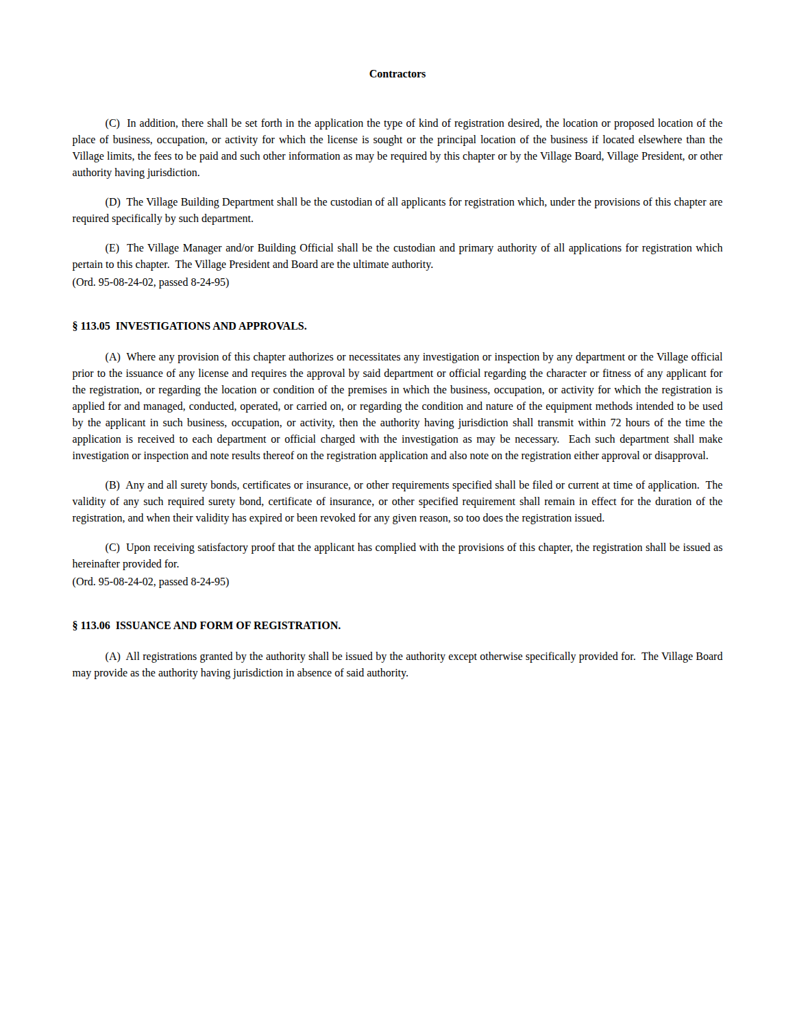Contractors
(C) In addition, there shall be set forth in the application the type of kind of registration desired, the location or proposed location of the place of business, occupation, or activity for which the license is sought or the principal location of the business if located elsewhere than the Village limits, the fees to be paid and such other information as may be required by this chapter or by the Village Board, Village President, or other authority having jurisdiction.
(D) The Village Building Department shall be the custodian of all applicants for registration which, under the provisions of this chapter are required specifically by such department.
(E) The Village Manager and/or Building Official shall be the custodian and primary authority of all applications for registration which pertain to this chapter. The Village President and Board are the ultimate authority.
(Ord. 95-08-24-02, passed 8-24-95)
§ 113.05 INVESTIGATIONS AND APPROVALS.
(A) Where any provision of this chapter authorizes or necessitates any investigation or inspection by any department or the Village official prior to the issuance of any license and requires the approval by said department or official regarding the character or fitness of any applicant for the registration, or regarding the location or condition of the premises in which the business, occupation, or activity for which the registration is applied for and managed, conducted, operated, or carried on, or regarding the condition and nature of the equipment methods intended to be used by the applicant in such business, occupation, or activity, then the authority having jurisdiction shall transmit within 72 hours of the time the application is received to each department or official charged with the investigation as may be necessary. Each such department shall make investigation or inspection and note results thereof on the registration application and also note on the registration either approval or disapproval.
(B) Any and all surety bonds, certificates or insurance, or other requirements specified shall be filed or current at time of application. The validity of any such required surety bond, certificate of insurance, or other specified requirement shall remain in effect for the duration of the registration, and when their validity has expired or been revoked for any given reason, so too does the registration issued.
(C) Upon receiving satisfactory proof that the applicant has complied with the provisions of this chapter, the registration shall be issued as hereinafter provided for.
(Ord. 95-08-24-02, passed 8-24-95)
§ 113.06 ISSUANCE AND FORM OF REGISTRATION.
(A) All registrations granted by the authority shall be issued by the authority except otherwise specifically provided for. The Village Board may provide as the authority having jurisdiction in absence of said authority.